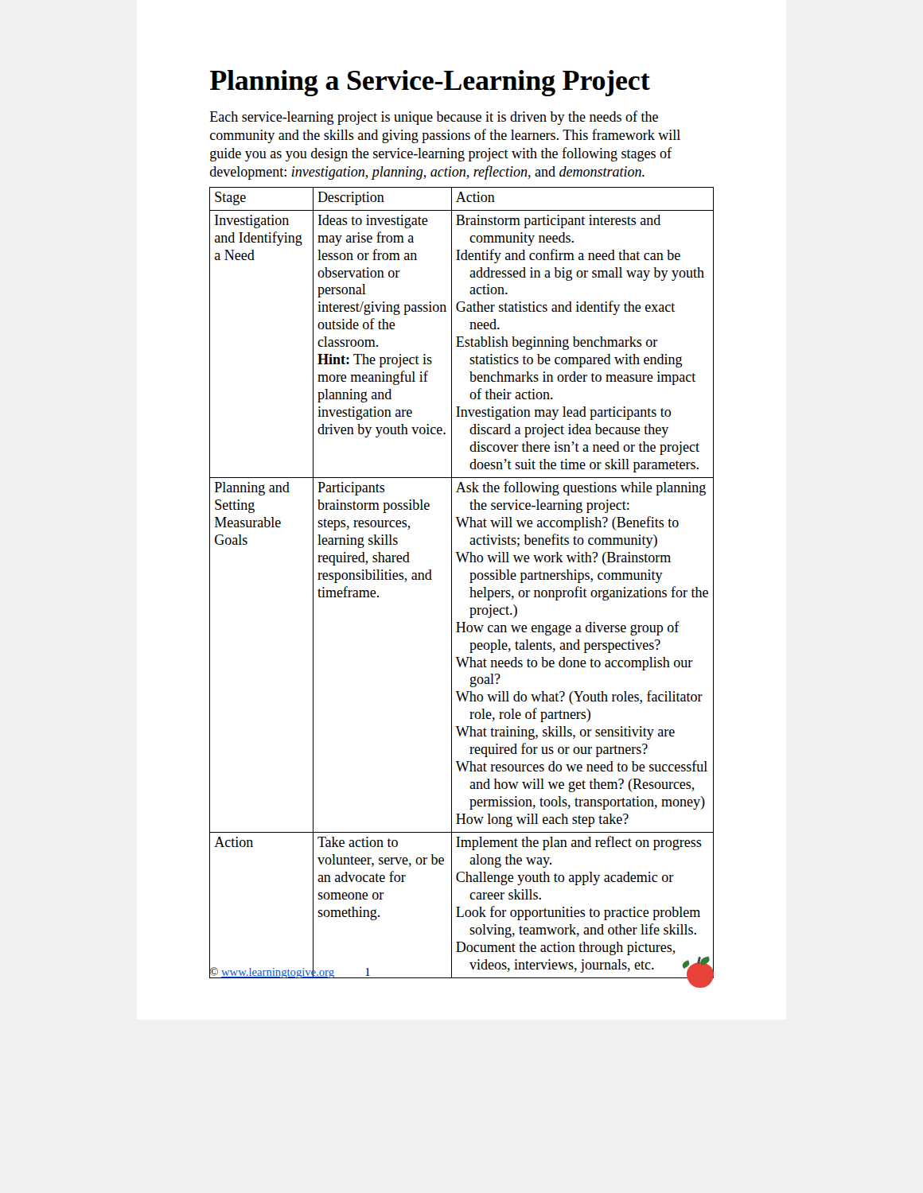Planning a Service-Learning Project
Each service-learning project is unique because it is driven by the needs of the community and the skills and giving passions of the learners. This framework will guide you as you design the service-learning project with the following stages of development: investigation, planning, action, reflection, and demonstration.
| Stage | Description | Action |
| --- | --- | --- |
| Investigation and Identifying a Need | Ideas to investigate may arise from a lesson or from an observation or personal interest/giving passion outside of the classroom. Hint: The project is more meaningful if planning and investigation are driven by youth voice. | Brainstorm participant interests and community needs. Identify and confirm a need that can be addressed in a big or small way by youth action. Gather statistics and identify the exact need. Establish beginning benchmarks or statistics to be compared with ending benchmarks in order to measure impact of their action. Investigation may lead participants to discard a project idea because they discover there isn’t a need or the project doesn’t suit the time or skill parameters. |
| Planning and Setting Measurable Goals | Participants brainstorm possible steps, resources, learning skills required, shared responsibilities, and timeframe. | Ask the following questions while planning the service-learning project: What will we accomplish? (Benefits to activists; benefits to community) Who will we work with? (Brainstorm possible partnerships, community helpers, or nonprofit organizations for the project.) How can we engage a diverse group of people, talents, and perspectives? What needs to be done to accomplish our goal? Who will do what? (Youth roles, facilitator role, role of partners) What training, skills, or sensitivity are required for us or our partners? What resources do we need to be successful and how will we get them? (Resources, permission, tools, transportation, money) How long will each step take? |
| Action | Take action to volunteer, serve, or be an advocate for someone or something. | Implement the plan and reflect on progress along the way. Challenge youth to apply academic or career skills. Look for opportunities to practice problem solving, teamwork, and other life skills. Document the action through pictures, videos, interviews, journals, etc. |
© www.learningtogive.org 1